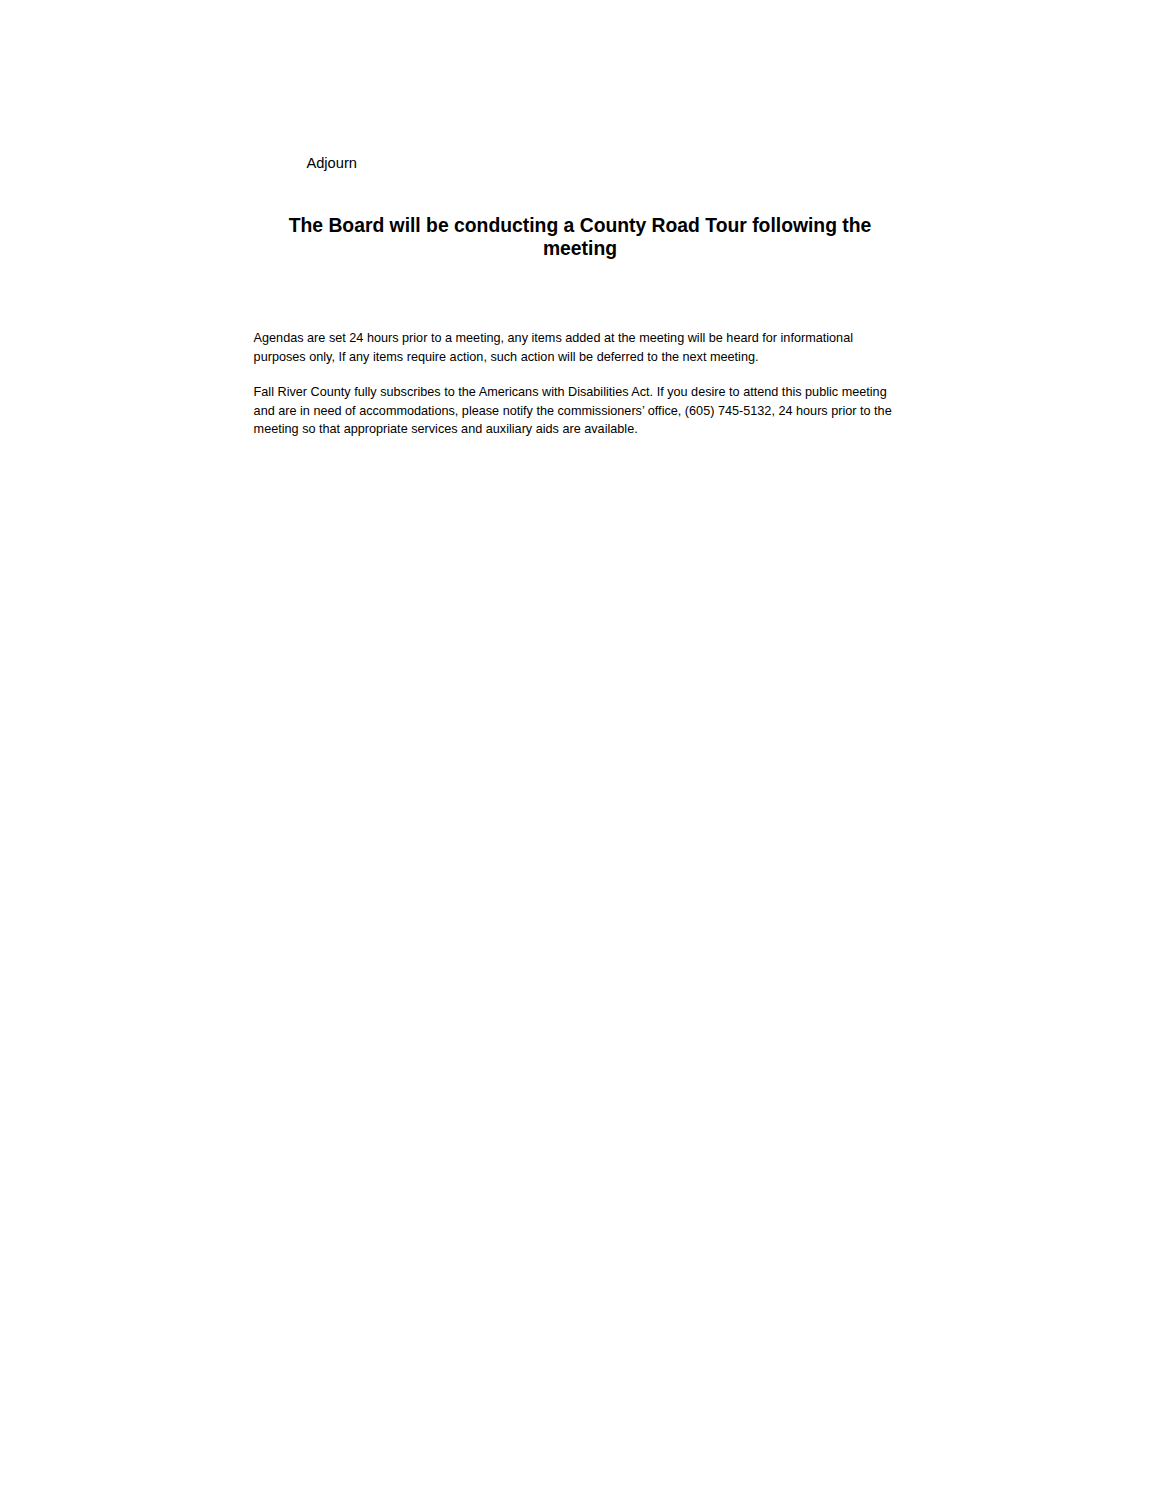Adjourn
The Board will be conducting a County Road Tour following the meeting
Agendas are set 24 hours prior to a meeting, any items added at the meeting will be heard for informational purposes only, If any items require action, such action will be deferred to the next meeting.
Fall River County fully subscribes to the Americans with Disabilities Act. If you desire to attend this public meeting and are in need of accommodations, please notify the commissioners’ office, (605) 745-5132, 24 hours prior to the meeting so that appropriate services and auxiliary aids are available.